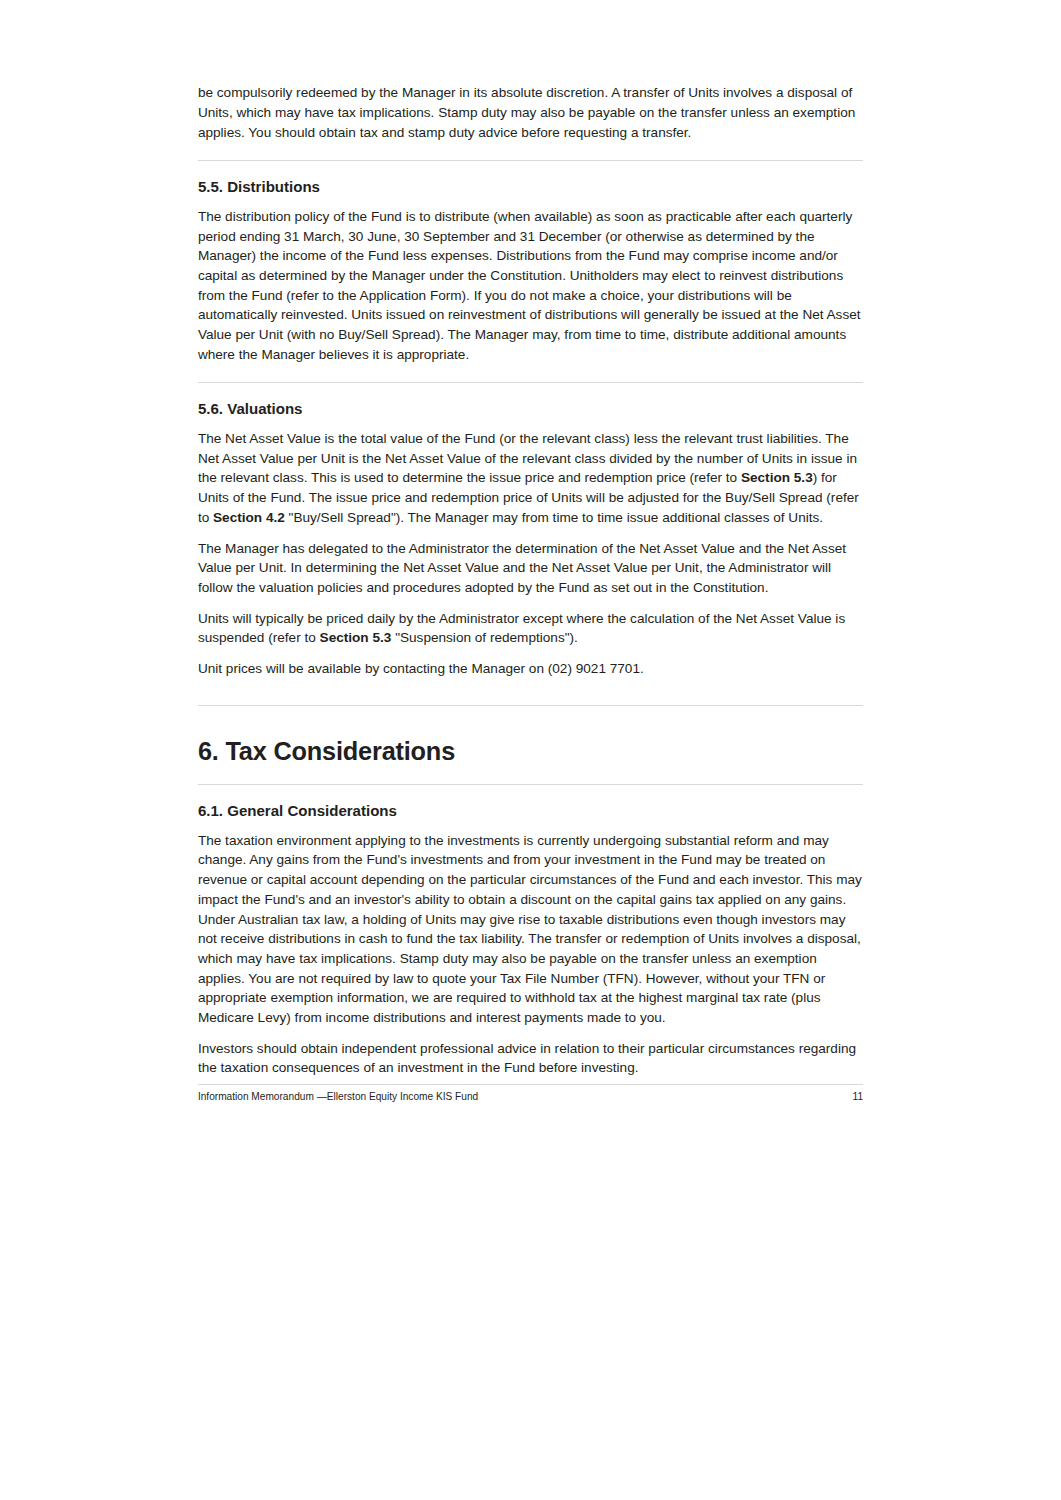be compulsorily redeemed by the Manager in its absolute discretion. A transfer of Units involves a disposal of Units, which may have tax implications. Stamp duty may also be payable on the transfer unless an exemption applies. You should obtain tax and stamp duty advice before requesting a transfer.
5.5. Distributions
The distribution policy of the Fund is to distribute (when available) as soon as practicable after each quarterly period ending 31 March, 30 June, 30 September and 31 December (or otherwise as determined by the Manager) the income of the Fund less expenses. Distributions from the Fund may comprise income and/or capital as determined by the Manager under the Constitution. Unitholders may elect to reinvest distributions from the Fund (refer to the Application Form). If you do not make a choice, your distributions will be automatically reinvested. Units issued on reinvestment of distributions will generally be issued at the Net Asset Value per Unit (with no Buy/Sell Spread). The Manager may, from time to time, distribute additional amounts where the Manager believes it is appropriate.
5.6. Valuations
The Net Asset Value is the total value of the Fund (or the relevant class) less the relevant trust liabilities. The Net Asset Value per Unit is the Net Asset Value of the relevant class divided by the number of Units in issue in the relevant class. This is used to determine the issue price and redemption price (refer to Section 5.3) for Units of the Fund. The issue price and redemption price of Units will be adjusted for the Buy/Sell Spread (refer to Section 4.2 "Buy/Sell Spread"). The Manager may from time to time issue additional classes of Units.
The Manager has delegated to the Administrator the determination of the Net Asset Value and the Net Asset Value per Unit. In determining the Net Asset Value and the Net Asset Value per Unit, the Administrator will follow the valuation policies and procedures adopted by the Fund as set out in the Constitution.
Units will typically be priced daily by the Administrator except where the calculation of the Net Asset Value is suspended (refer to Section 5.3 "Suspension of redemptions").
Unit prices will be available by contacting the Manager on (02) 9021 7701.
6. Tax Considerations
6.1. General Considerations
The taxation environment applying to the investments is currently undergoing substantial reform and may change. Any gains from the Fund's investments and from your investment in the Fund may be treated on revenue or capital account depending on the particular circumstances of the Fund and each investor. This may impact the Fund's and an investor's ability to obtain a discount on the capital gains tax applied on any gains. Under Australian tax law, a holding of Units may give rise to taxable distributions even though investors may not receive distributions in cash to fund the tax liability. The transfer or redemption of Units involves a disposal, which may have tax implications. Stamp duty may also be payable on the transfer unless an exemption applies. You are not required by law to quote your Tax File Number (TFN). However, without your TFN or appropriate exemption information, we are required to withhold tax at the highest marginal tax rate (plus Medicare Levy) from income distributions and interest payments made to you.
Investors should obtain independent professional advice in relation to their particular circumstances regarding the taxation consequences of an investment in the Fund before investing.
Information Memorandum —Ellerston Equity Income KIS Fund 11